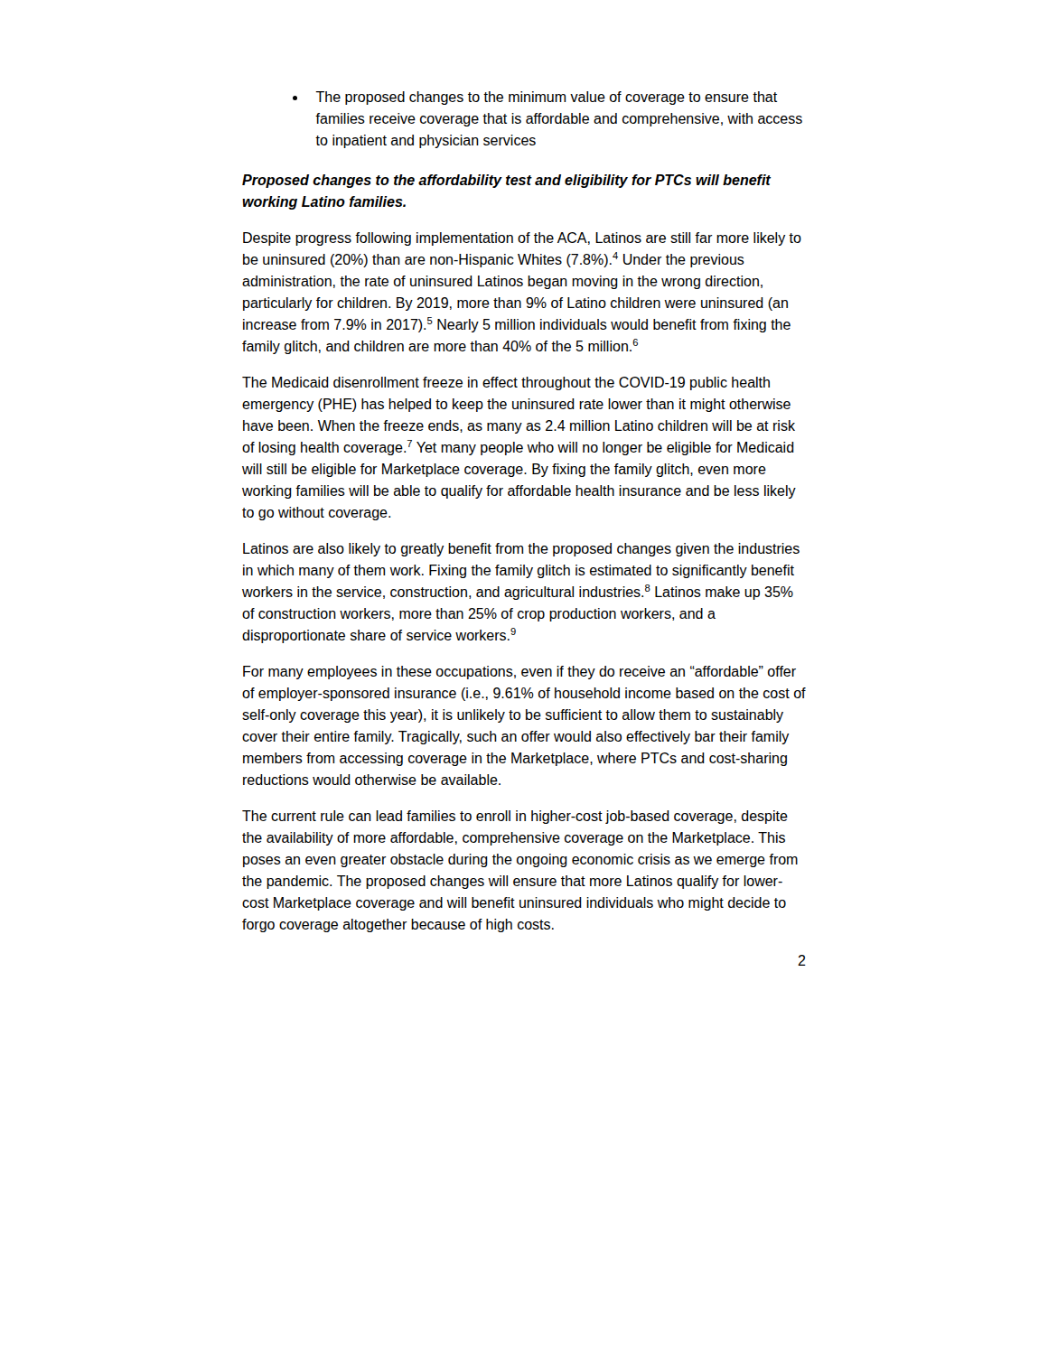The proposed changes to the minimum value of coverage to ensure that families receive coverage that is affordable and comprehensive, with access to inpatient and physician services
Proposed changes to the affordability test and eligibility for PTCs will benefit working Latino families.
Despite progress following implementation of the ACA, Latinos are still far more likely to be uninsured (20%) than are non-Hispanic Whites (7.8%).4 Under the previous administration, the rate of uninsured Latinos began moving in the wrong direction, particularly for children. By 2019, more than 9% of Latino children were uninsured (an increase from 7.9% in 2017).5 Nearly 5 million individuals would benefit from fixing the family glitch, and children are more than 40% of the 5 million.6
The Medicaid disenrollment freeze in effect throughout the COVID-19 public health emergency (PHE) has helped to keep the uninsured rate lower than it might otherwise have been. When the freeze ends, as many as 2.4 million Latino children will be at risk of losing health coverage.7 Yet many people who will no longer be eligible for Medicaid will still be eligible for Marketplace coverage. By fixing the family glitch, even more working families will be able to qualify for affordable health insurance and be less likely to go without coverage.
Latinos are also likely to greatly benefit from the proposed changes given the industries in which many of them work. Fixing the family glitch is estimated to significantly benefit workers in the service, construction, and agricultural industries.8 Latinos make up 35% of construction workers, more than 25% of crop production workers, and a disproportionate share of service workers.9
For many employees in these occupations, even if they do receive an “affordable” offer of employer-sponsored insurance (i.e., 9.61% of household income based on the cost of self-only coverage this year), it is unlikely to be sufficient to allow them to sustainably cover their entire family. Tragically, such an offer would also effectively bar their family members from accessing coverage in the Marketplace, where PTCs and cost-sharing reductions would otherwise be available.
The current rule can lead families to enroll in higher-cost job-based coverage, despite the availability of more affordable, comprehensive coverage on the Marketplace. This poses an even greater obstacle during the ongoing economic crisis as we emerge from the pandemic. The proposed changes will ensure that more Latinos qualify for lower-cost Marketplace coverage and will benefit uninsured individuals who might decide to forgo coverage altogether because of high costs.
2